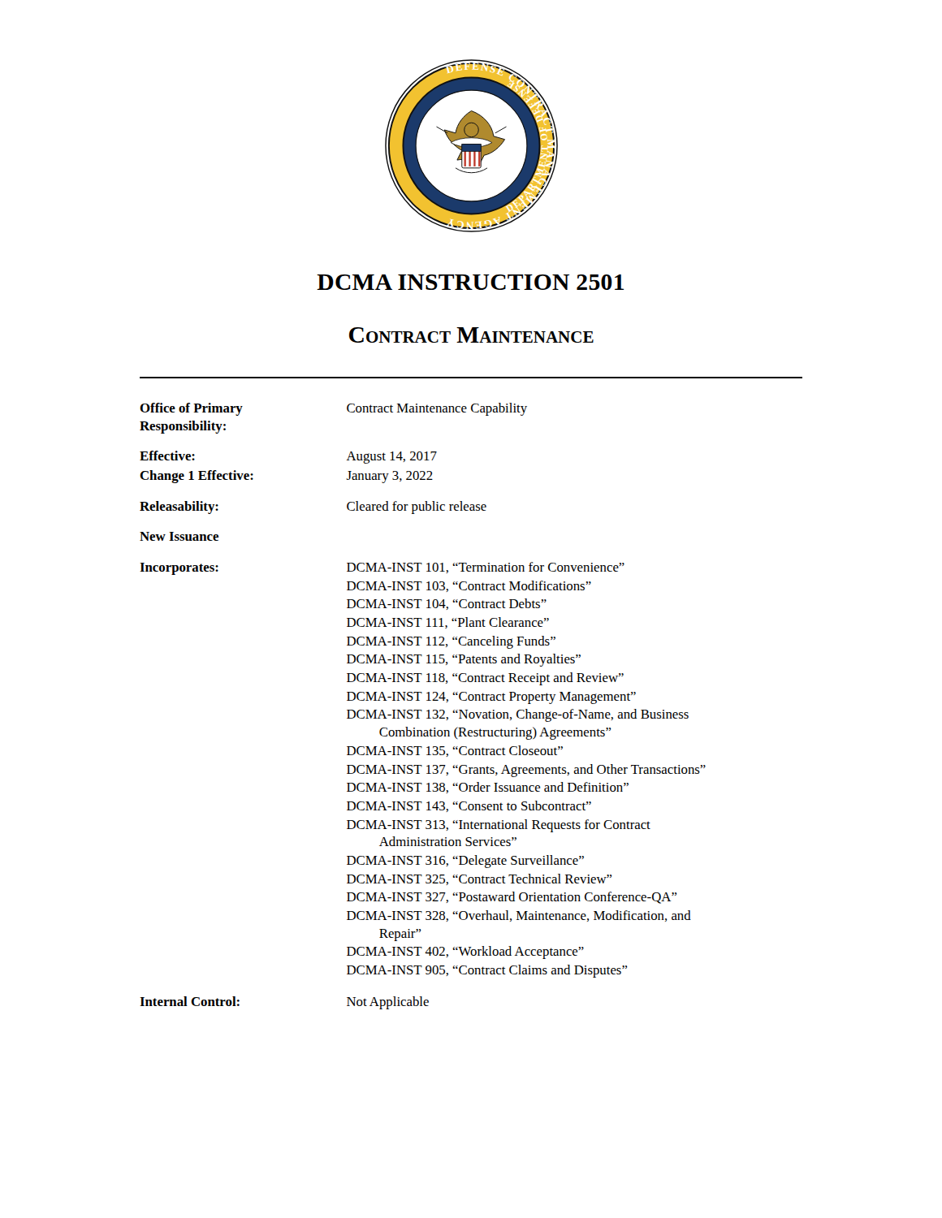DCMA INSTRUCTION 2501
Contract Maintenance
| Office of Primary Responsibility: | Contract Maintenance Capability |
| Effective: | August 14, 2017 |
| Change 1 Effective: | January 3, 2022 |
| Releasability: | Cleared for public release |
| New Issuance | |
| Incorporates: | DCMA-INST 101, “Termination for Convenience” DCMA-INST 103, “Contract Modifications” DCMA-INST 104, “Contract Debts” DCMA-INST 111, “Plant Clearance” DCMA-INST 112, “Canceling Funds” DCMA-INST 115, “Patents and Royalties” DCMA-INST 118, “Contract Receipt and Review” DCMA-INST 124, “Contract Property Management” DCMA-INST 132, “Novation, Change-of-Name, and Business Combination (Restructuring) Agreements” DCMA-INST 135, “Contract Closeout” DCMA-INST 137, “Grants, Agreements, and Other Transactions” DCMA-INST 138, “Order Issuance and Definition” DCMA-INST 143, “Consent to Subcontract” DCMA-INST 313, “International Requests for Contract Administration Services” DCMA-INST 316, “Delegate Surveillance” DCMA-INST 325, “Contract Technical Review” DCMA-INST 327, “Postaward Orientation Conference-QA” DCMA-INST 328, “Overhaul, Maintenance, Modification, and Repair” DCMA-INST 402, “Workload Acceptance” DCMA-INST 905, “Contract Claims and Disputes” |
| Internal Control: | Not Applicable |